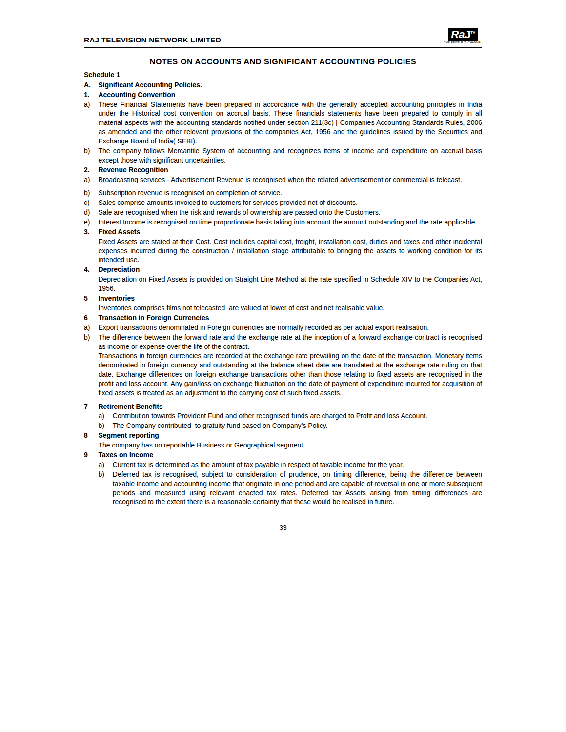RAJ TELEVISION NETWORK LIMITED
RaJTV
THE PEOPLE 'S CHANNEL
NOTES ON ACCOUNTS AND SIGNIFICANT ACCOUNTING POLICIES
Schedule 1
A.
Significant Accounting Policies.
1.
Accounting Convention
a)
These Financial Statements have been prepared in accordance with the generally accepted accounting principles in India under the Historical cost convention on accrual basis. These financials statements have been prepared to comply in all material aspects with the accounting standards notified under section 211(3c) [ Companies Accounting Standards Rules, 2006 as amended and the other relevant provisions of the companies Act, 1956 and the guidelines issued by the Securities and Exchange Board of India( SEBI).
b)
The company follows Mercantile System of accounting and recognizes items of income and expenditure on accrual basis except those with significant uncertainties.
2.
Revenue Recognition
a)
Broadcasting services - Advertisement Revenue is recognised when the related advertisement or commercial is telecast.
b)
Subscription revenue is recognised on completion of service.
c)
Sales comprise amounts invoiced to customers for services provided net of discounts.
d)
Sale are recognised when the risk and rewards of ownership are passed onto the Customers.
e)
Interest Income is recognised on time proportionate basis taking into account the amount outstanding and the rate applicable.
3.
Fixed Assets
Fixed Assets are stated at their Cost. Cost includes capital cost, freight, installation cost, duties and taxes and other incidental expenses incurred during the construction / installation stage attributable to bringing the assets to working condition for its intended use.
4.
Depreciation
Depreciation on Fixed Assets is provided on Straight Line Method at the rate specified in Schedule XIV to the Companies Act, 1956.
5
Inventories
Inventories comprises films not telecasted are valued at lower of cost and net realisable value.
6
Transaction in Foreign Currencies
a)
Export transactions denominated in Foreign currencies are normally recorded as per actual export realisation.
b)
The difference between the forward rate and the exchange rate at the inception of a forward exchange contract is recognised as income or expense over the life of the contract.
Transactions in foreign currencies are recorded at the exchange rate prevailing on the date of the transaction. Monetary items denominated in foreign currency and outstanding at the balance sheet date are translated at the exchange rate ruling on that date. Exchange differences on foreign exchange transactions other than those relating to fixed assets are recognised in the profit and loss account. Any gain/loss on exchange fluctuation on the date of payment of expenditure incurred for acquisition of fixed assets is treated as an adjustment to the carrying cost of such fixed assets.
7
Retirement Benefits
a)
Contribution towards Provident Fund and other recognised funds are charged to Profit and loss Account.
b)
The Company contributed to gratuity fund based on Company’s Policy.
8
Segment reporting
The company has no reportable Business or Geographical segment.
9
Taxes on Income
a)
Current tax is determined as the amount of tax payable in respect of taxable income for the year.
b)
Deferred tax is recognised, subject to consideration of prudence, on timing difference, being the difference between taxable income and accounting income that originate in one period and are capable of reversal in one or more subsequent periods and measured using relevant enacted tax rates. Deferred tax Assets arising from timing differences are recognised to the extent there is a reasonable certainty that these would be realised in future.
33